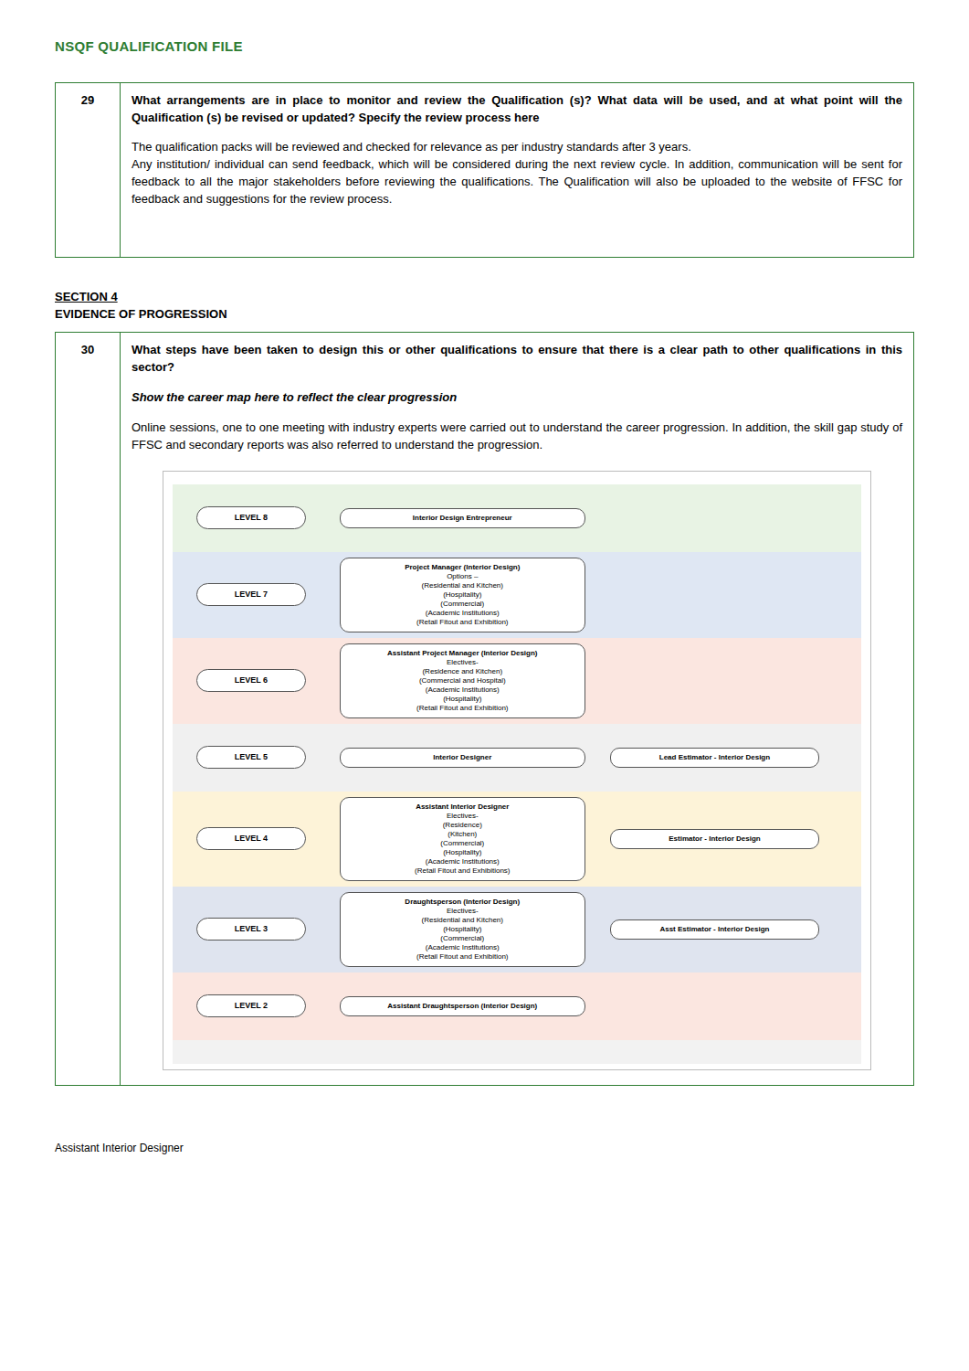NSQF QUALIFICATION FILE
| 29 | What arrangements are in place to monitor and review the Qualification (s)? What data will be used, and at what point will the Qualification (s) be revised or updated? Specify the review process here The qualification packs will be reviewed and checked for relevance as per industry standards after 3 years. Any institution/ individual can send feedback, which will be considered during the next review cycle. In addition, communication will be sent for feedback to all the major stakeholders before reviewing the qualifications. The Qualification will also be uploaded to the website of FFSC for feedback and suggestions for the review process. |
SECTION 4
EVIDENCE OF PROGRESSION
| 30 | What steps have been taken to design this or other qualifications to ensure that there is a clear path to other qualifications in this sector? Show the career map here to reflect the clear progression Online sessions, one to one meeting with industry experts were carried out to understand the career progression. In addition, the skill gap study of FFSC and secondary reports was also referred to understand the progression. LEVEL 8 Interior Design Entrepreneur LEVEL 7 Project Manager (Interior Design) Options – (Residential and Kitchen) (Hospitality) (Commercial) (Academic Institutions) (Retail Fitout and Exhibition) LEVEL 6 Assistant Project Manager (Interior Design) Electives- (Residence and Kitchen) (Commercial and Hospital) (Academic Institutions) (Hospitality) (Retail Fitout and Exhibition) LEVEL 5 Interior Designer Lead Estimator - Interior Design LEVEL 4 Assistant Interior Designer Electives- (Residence) (Kitchen) (Commercial) (Hospitality) (Academic Institutions) (Retail Fitout and Exhibitions) Estimator - Interior Design LEVEL 3 Draughtsperson (Interior Design) Electives- (Residential and Kitchen) (Hospitality) (Commercial) (Academic Institutions) (Retail Fitout and Exhibition) Asst Estimator - Interior Design LEVEL 2 Assistant Draughtsperson (Interior Design) |
Assistant Interior Designer